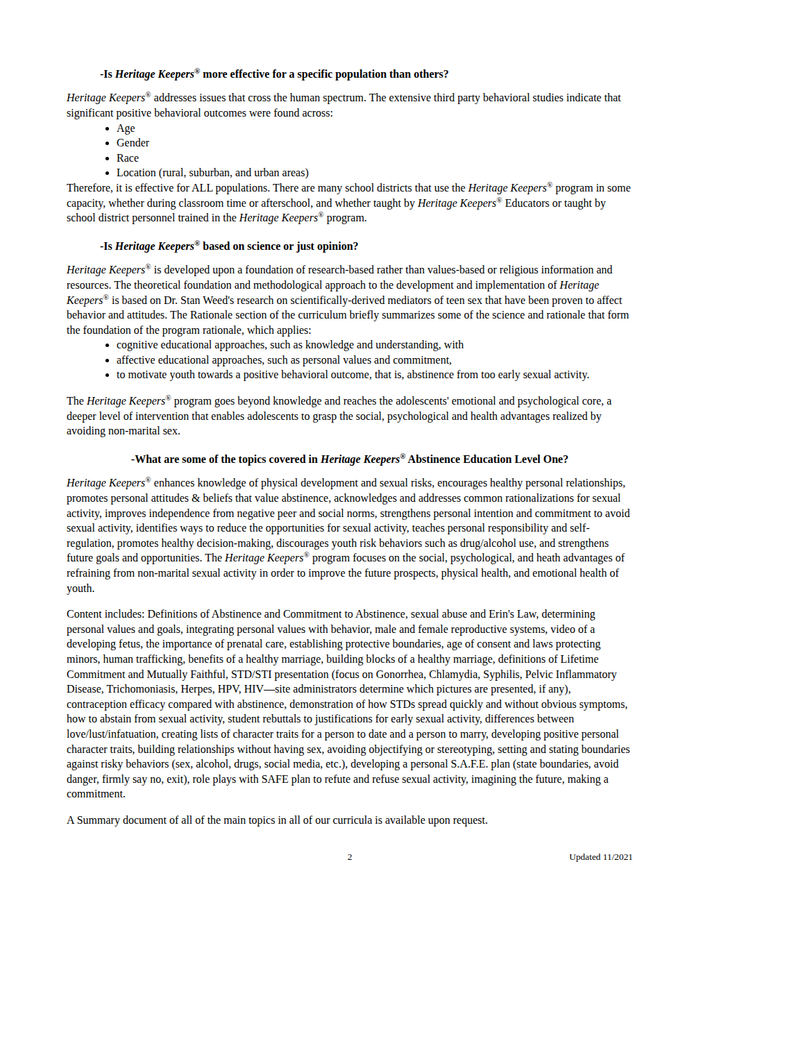-Is Heritage Keepers® more effective for a specific population than others?
Heritage Keepers® addresses issues that cross the human spectrum. The extensive third party behavioral studies indicate that significant positive behavioral outcomes were found across:
Age
Gender
Race
Location (rural, suburban, and urban areas)
Therefore, it is effective for ALL populations. There are many school districts that use the Heritage Keepers® program in some capacity, whether during classroom time or afterschool, and whether taught by Heritage Keepers® Educators or taught by school district personnel trained in the Heritage Keepers® program.
-Is Heritage Keepers® based on science or just opinion?
Heritage Keepers® is developed upon a foundation of research-based rather than values-based or religious information and resources. The theoretical foundation and methodological approach to the development and implementation of Heritage Keepers® is based on Dr. Stan Weed's research on scientifically-derived mediators of teen sex that have been proven to affect behavior and attitudes. The Rationale section of the curriculum briefly summarizes some of the science and rationale that form the foundation of the program rationale, which applies:
cognitive educational approaches, such as knowledge and understanding, with
affective educational approaches, such as personal values and commitment,
to motivate youth towards a positive behavioral outcome, that is, abstinence from too early sexual activity.
The Heritage Keepers® program goes beyond knowledge and reaches the adolescents' emotional and psychological core, a deeper level of intervention that enables adolescents to grasp the social, psychological and health advantages realized by avoiding non-marital sex.
-What are some of the topics covered in Heritage Keepers® Abstinence Education Level One?
Heritage Keepers® enhances knowledge of physical development and sexual risks, encourages healthy personal relationships, promotes personal attitudes & beliefs that value abstinence, acknowledges and addresses common rationalizations for sexual activity, improves independence from negative peer and social norms, strengthens personal intention and commitment to avoid sexual activity, identifies ways to reduce the opportunities for sexual activity, teaches personal responsibility and self-regulation, promotes healthy decision-making, discourages youth risk behaviors such as drug/alcohol use, and strengthens future goals and opportunities. The Heritage Keepers® program focuses on the social, psychological, and heath advantages of refraining from non-marital sexual activity in order to improve the future prospects, physical health, and emotional health of youth.
Content includes: Definitions of Abstinence and Commitment to Abstinence, sexual abuse and Erin's Law, determining personal values and goals, integrating personal values with behavior, male and female reproductive systems, video of a developing fetus, the importance of prenatal care, establishing protective boundaries, age of consent and laws protecting minors, human trafficking, benefits of a healthy marriage, building blocks of a healthy marriage, definitions of Lifetime Commitment and Mutually Faithful, STD/STI presentation (focus on Gonorrhea, Chlamydia, Syphilis, Pelvic Inflammatory Disease, Trichomoniasis, Herpes, HPV, HIV—site administrators determine which pictures are presented, if any), contraception efficacy compared with abstinence, demonstration of how STDs spread quickly and without obvious symptoms, how to abstain from sexual activity, student rebuttals to justifications for early sexual activity, differences between love/lust/infatuation, creating lists of character traits for a person to date and a person to marry, developing positive personal character traits, building relationships without having sex, avoiding objectifying or stereotyping, setting and stating boundaries against risky behaviors (sex, alcohol, drugs, social media, etc.), developing a personal S.A.F.E. plan (state boundaries, avoid danger, firmly say no, exit), role plays with SAFE plan to refute and refuse sexual activity, imagining the future, making a commitment.
A Summary document of all of the main topics in all of our curricula is available upon request.
2 Updated 11/2021